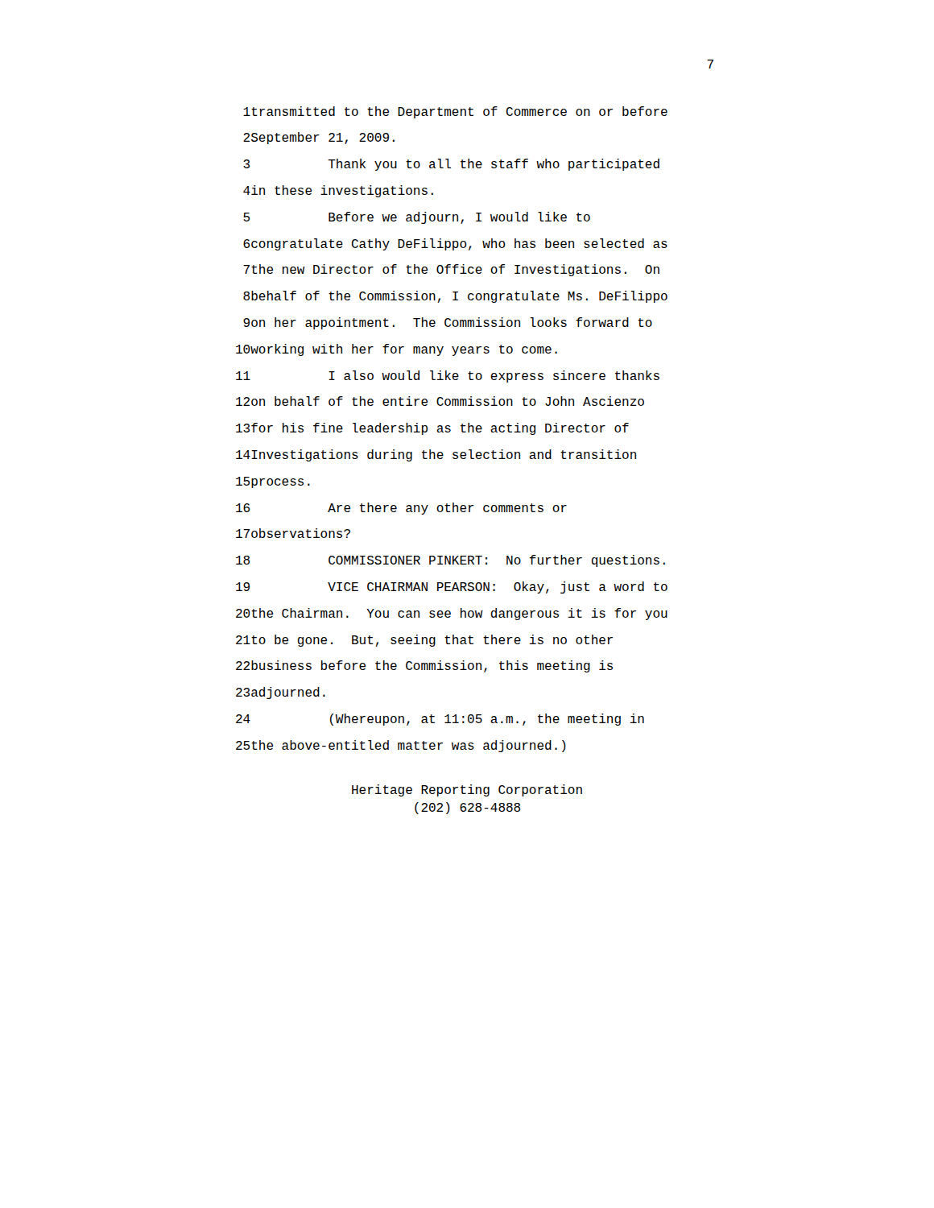7
| 1 | transmitted to the Department of Commerce on or before |
| 2 | September 21, 2009. |
| 3 | Thank you to all the staff who participated |
| 4 | in these investigations. |
| 5 | Before we adjourn, I would like to |
| 6 | congratulate Cathy DeFilippo, who has been selected as |
| 7 | the new Director of the Office of Investigations. On |
| 8 | behalf of the Commission, I congratulate Ms. DeFilippo |
| 9 | on her appointment. The Commission looks forward to |
| 10 | working with her for many years to come. |
| 11 | I also would like to express sincere thanks |
| 12 | on behalf of the entire Commission to John Ascienzo |
| 13 | for his fine leadership as the acting Director of |
| 14 | Investigations during the selection and transition |
| 15 | process. |
| 16 | Are there any other comments or |
| 17 | observations? |
| 18 | COMMISSIONER PINKERT: No further questions. |
| 19 | VICE CHAIRMAN PEARSON: Okay, just a word to |
| 20 | the Chairman. You can see how dangerous it is for you |
| 21 | to be gone. But, seeing that there is no other |
| 22 | business before the Commission, this meeting is |
| 23 | adjourned. |
| 24 | (Whereupon, at 11:05 a.m., the meeting in |
| 25 | the above-entitled matter was adjourned.) |
Heritage Reporting Corporation
(202) 628-4888